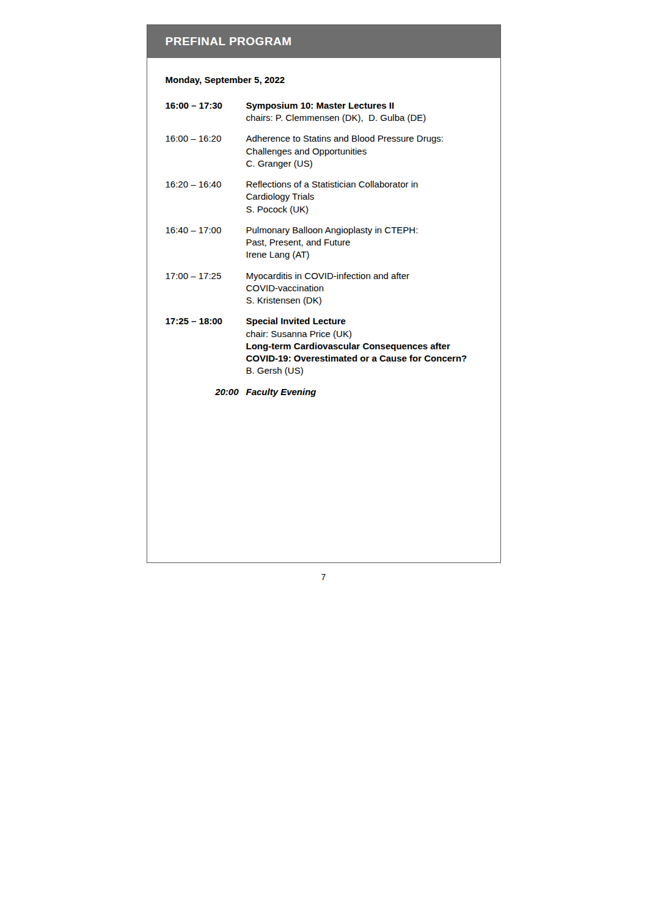PREFINAL PROGRAM
Monday, September 5, 2022
| 16:00 – 17:30 | Symposium 10: Master Lectures II chairs: P. Clemmensen (DK), D. Gulba (DE) |
| 16:00 – 16:20 | Adherence to Statins and Blood Pressure Drugs: Challenges and Opportunities C. Granger (US) |
| 16:20 – 16:40 | Reflections of a Statistician Collaborator in Cardiology Trials S. Pocock (UK) |
| 16:40 – 17:00 | Pulmonary Balloon Angioplasty in CTEPH: Past, Present, and Future Irene Lang (AT) |
| 17:00 – 17:25 | Myocarditis in COVID-infection and after COVID-vaccination S. Kristensen (DK) |
| 17:25 – 18:00 | Special Invited Lecture chair: Susanna Price (UK) Long-term Cardiovascular Consequences after COVID-19: Overestimated or a Cause for Concern? B. Gersh (US) |
| 20:00 | Faculty Evening |
7